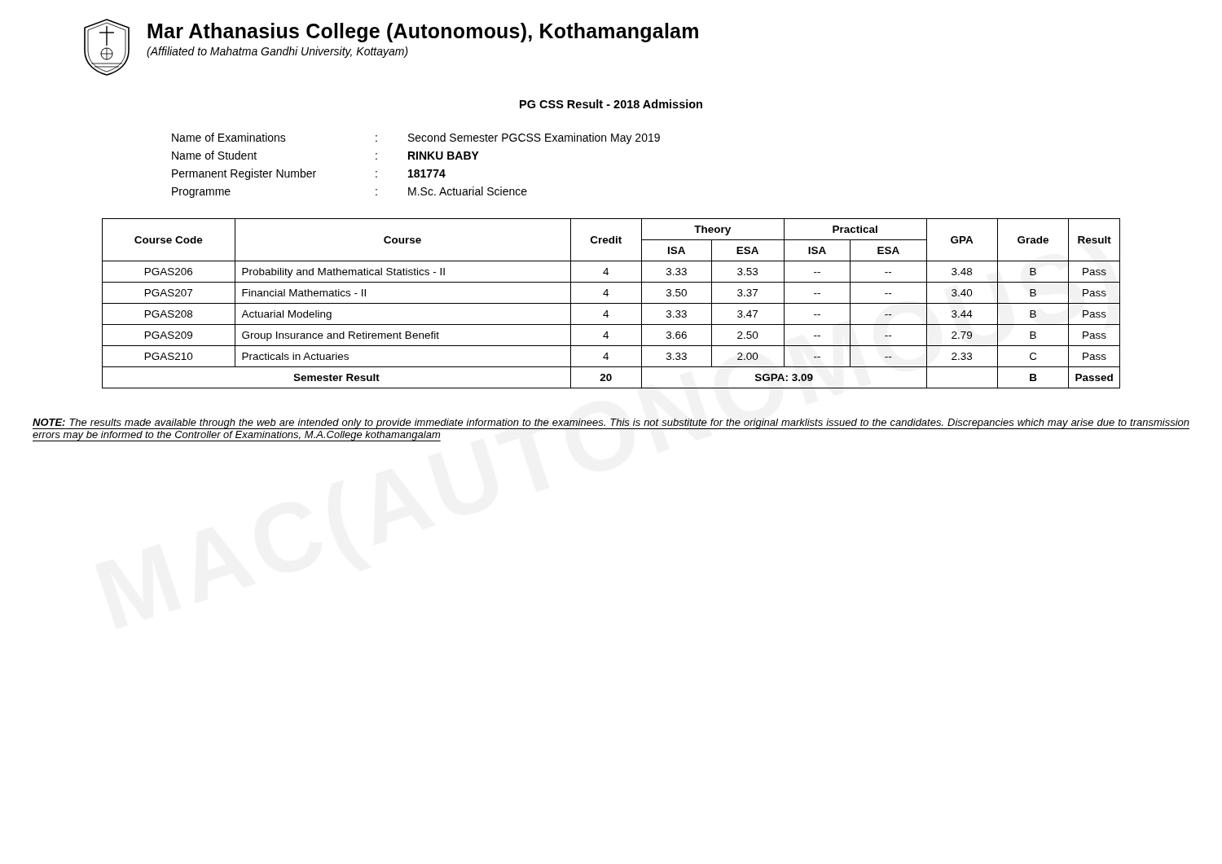MAC(AUTONOMOUS)
Mar Athanasius College (Autonomous), Kothamangalam
(Affiliated to Mahatma Gandhi University, Kottayam)
PG CSS Result - 2018 Admission
| Name of Examinations | : | Second Semester PGCSS Examination May 2019 |
| Name of Student | : | RINKU BABY |
| Permanent Register Number | : | 181774 |
| Programme | : | M.Sc. Actuarial Science |
| Course Code | Course | Credit | Theory | Practical | GPA | Grade | Result |
| --- | --- | --- | --- | --- | --- | --- | --- |
| ISA | ESA | ISA | ESA |
| PGAS206 | Probability and Mathematical Statistics - II | 4 | 3.33 | 3.53 | -- | -- | 3.48 | B | Pass |
| PGAS207 | Financial Mathematics - II | 4 | 3.50 | 3.37 | -- | -- | 3.40 | B | Pass |
| PGAS208 | Actuarial Modeling | 4 | 3.33 | 3.47 | -- | -- | 3.44 | B | Pass |
| PGAS209 | Group Insurance and Retirement Benefit | 4 | 3.66 | 2.50 | -- | -- | 2.79 | B | Pass |
| PGAS210 | Practicals in Actuaries | 4 | 3.33 | 2.00 | -- | -- | 2.33 | C | Pass |
| Semester Result | 20 | SGPA: 3.09 | | B | Passed |
NOTE: The results made available through the web are intended only to provide immediate information to the examinees. This is not substitute for the original marklists issued to the candidates. Discrepancies which may arise due to transmission errors may be informed to the Controller of Examinations, M.A.College kothamangalam